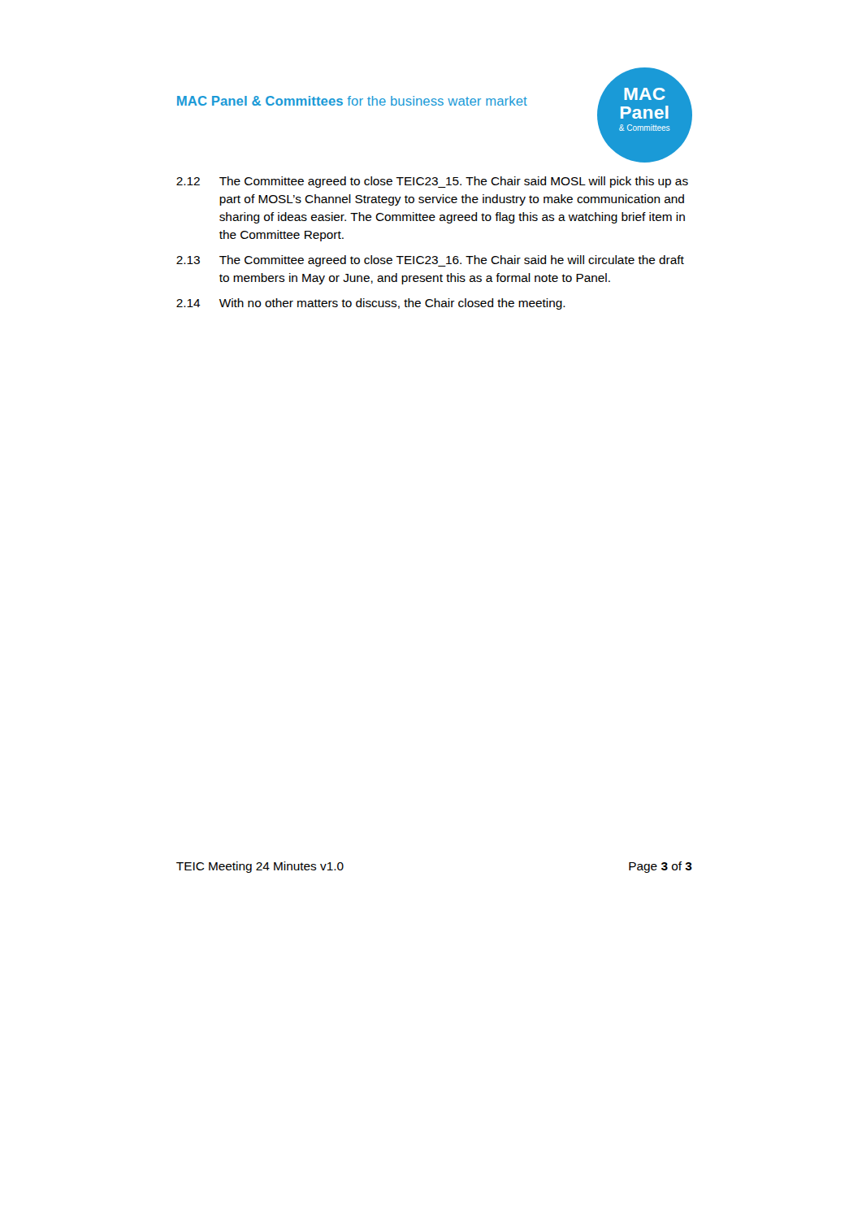MAC Panel & Committees for the business water market
MAC
Panel
& Committees
2.12
The Committee agreed to close TEIC23_15. The Chair said MOSL will pick this up as part of MOSL’s Channel Strategy to service the industry to make communication and sharing of ideas easier. The Committee agreed to flag this as a watching brief item in the Committee Report.
2.13
The Committee agreed to close TEIC23_16. The Chair said he will circulate the draft to members in May or June, and present this as a formal note to Panel.
2.14
With no other matters to discuss, the Chair closed the meeting.
TEIC Meeting 24 Minutes v1.0
Page 3 of 3